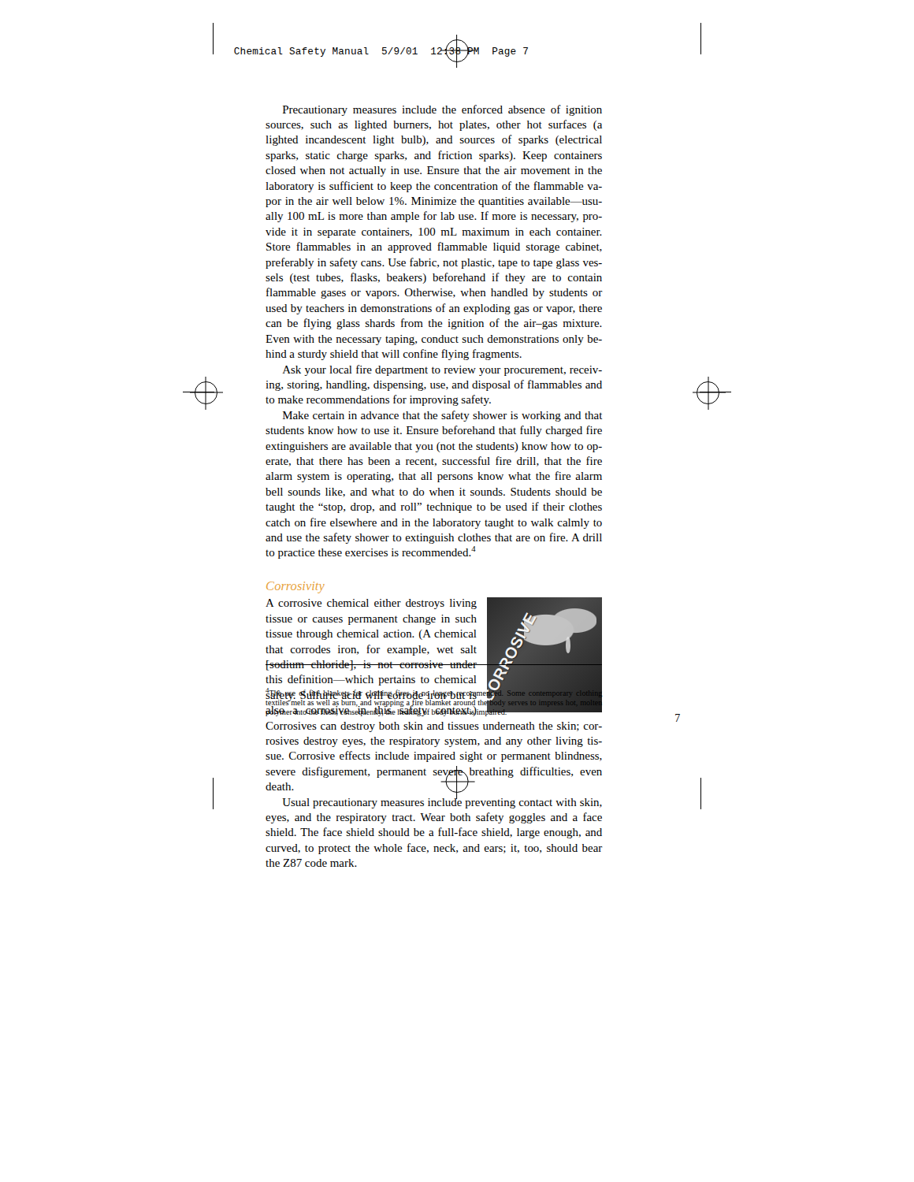Chemical Safety Manual 5/9/01 12:38 PM Page 7
Precautionary measures include the enforced absence of ignition sources, such as lighted burners, hot plates, other hot surfaces (a lighted incandescent light bulb), and sources of sparks (electrical sparks, static charge sparks, and friction sparks). Keep containers closed when not actually in use. Ensure that the air movement in the laboratory is sufficient to keep the concentration of the flammable vapor in the air well below 1%. Minimize the quantities available—usually 100 mL is more than ample for lab use. If more is necessary, provide it in separate containers, 100 mL maximum in each container. Store flammables in an approved flammable liquid storage cabinet, preferably in safety cans. Use fabric, not plastic, tape to tape glass vessels (test tubes, flasks, beakers) beforehand if they are to contain flammable gases or vapors. Otherwise, when handled by students or used by teachers in demonstrations of an exploding gas or vapor, there can be flying glass shards from the ignition of the air–gas mixture. Even with the necessary taping, conduct such demonstrations only behind a sturdy shield that will confine flying fragments.
Ask your local fire department to review your procurement, receiving, storing, handling, dispensing, use, and disposal of flammables and to make recommendations for improving safety.
Make certain in advance that the safety shower is working and that students know how to use it. Ensure beforehand that fully charged fire extinguishers are available that you (not the students) know how to operate, that there has been a recent, successful fire drill, that the fire alarm system is operating, that all persons know what the fire alarm bell sounds like, and what to do when it sounds. Students should be taught the “stop, drop, and roll” technique to be used if their clothes catch on fire elsewhere and in the laboratory taught to walk calmly to and use the safety shower to extinguish clothes that are on fire. A drill to practice these exercises is recommended.4
Corrosivity
CORROSIVE
A corrosive chemical either destroys living tissue or causes permanent change in such tissue through chemical action. (A chemical that corrodes iron, for example, wet salt [sodium chloride], is not corrosive under this definition—which pertains to chemical safety. Sulfuric acid will corrode iron but is also a corrosive in this safety context.) Corrosives can destroy both skin and tissues underneath the skin; corrosives destroy eyes, the respiratory system, and any other living tissue. Corrosive effects include impaired sight or permanent blindness, severe disfigurement, permanent severe breathing difficulties, even death.
Usual precautionary measures include preventing contact with skin, eyes, and the respiratory tract. Wear both safety goggles and a face shield. The face shield should be a full-face shield, large enough, and curved, to protect the whole face, neck, and ears; it, too, should bear the Z87 code mark.
4The use of fire blankets for clothing fires is no longer recommended. Some contemporary clothing textiles melt as well as burn, and wrapping a fire blamket around the body serves to impress hot, molten polymer into the flesh; consequently, the healing of body burns is impaired.
7